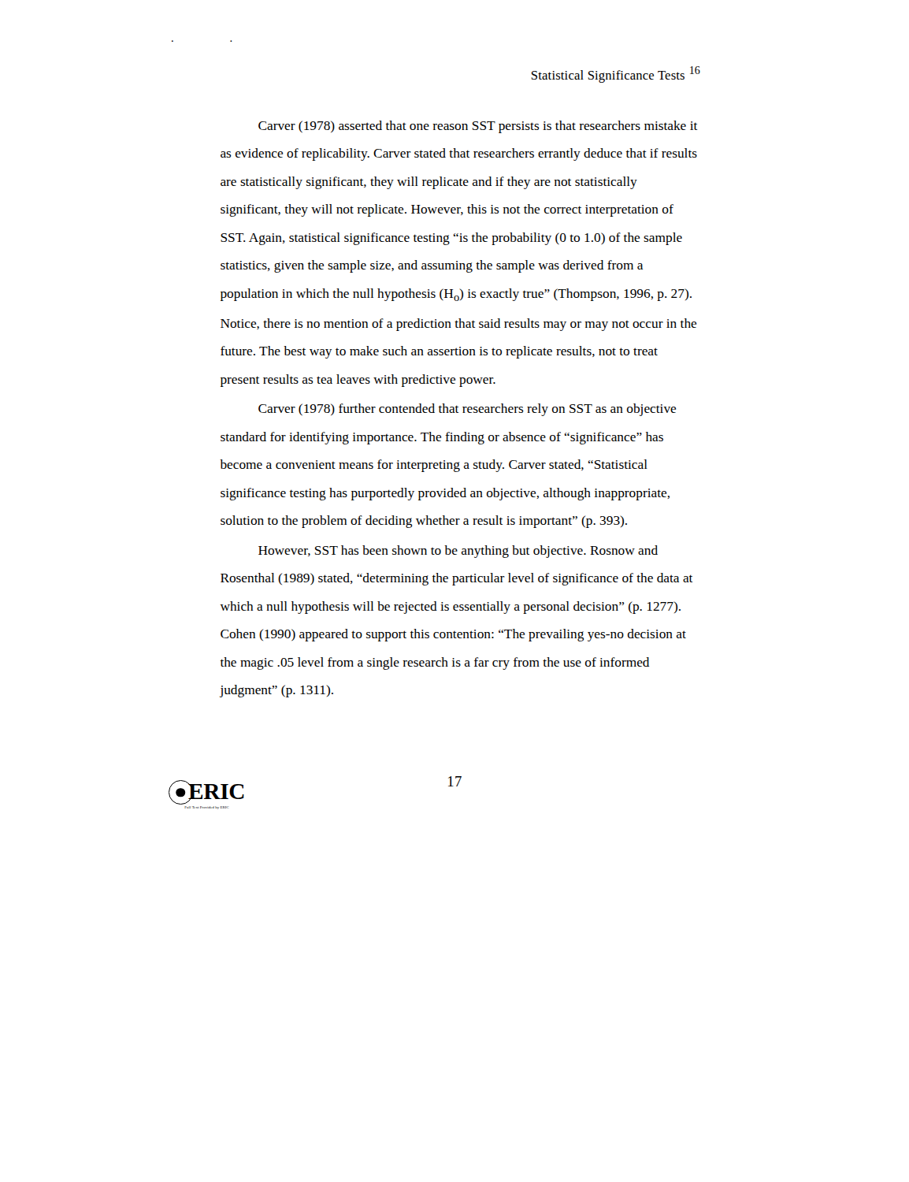. .
Statistical Significance Tests16
Carver (1978) asserted that one reason SST persists is that researchers mistake it as evidence of replicability. Carver stated that researchers errantly deduce that if results are statistically significant, they will replicate and if they are not statistically significant, they will not replicate. However, this is not the correct interpretation of SST. Again, statistical significance testing “is the probability (0 to 1.0) of the sample statistics, given the sample size, and assuming the sample was derived from a population in which the null hypothesis (Ho) is exactly true” (Thompson, 1996, p. 27). Notice, there is no mention of a prediction that said results may or may not occur in the future. The best way to make such an assertion is to replicate results, not to treat present results as tea leaves with predictive power.
Carver (1978) further contended that researchers rely on SST as an objective standard for identifying importance. The finding or absence of “significance” has become a convenient means for interpreting a study. Carver stated, “Statistical significance testing has purportedly provided an objective, although inappropriate, solution to the problem of deciding whether a result is important” (p. 393).
However, SST has been shown to be anything but objective. Rosnow and Rosenthal (1989) stated, “determining the particular level of significance of the data at which a null hypothesis will be rejected is essentially a personal decision” (p. 1277). Cohen (1990) appeared to support this contention: “The prevailing yes-no decision at the magic .05 level from a single research is a far cry from the use of informed judgment” (p. 1311).
17
ERIC
Full Text Provided by ERIC